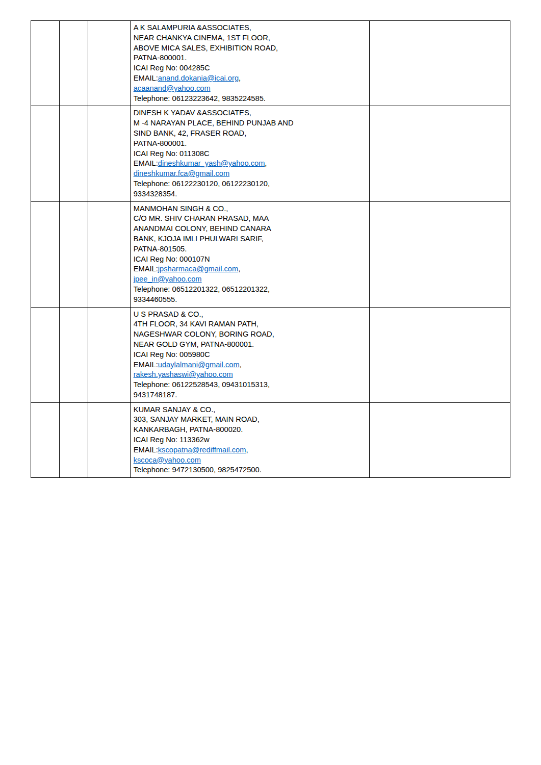| | | | A K SALAMPURIA &ASSOCIATES, NEAR CHANKYA CINEMA, 1ST FLOOR, ABOVE MICA SALES, EXHIBITION ROAD, PATNA-800001. ICAI Reg No: 004285C EMAIL: anand.dokania@icai.org , acaanand@yahoo.com Telephone: 06123223642, 9835224585. | |
| | | | DINESH K YADAV &ASSOCIATES, M -4 NARAYAN PLACE, BEHIND PUNJAB AND SIND BANK, 42, FRASER ROAD, PATNA-800001. ICAI Reg No: 011308C EMAIL: dineshkumar_yash@yahoo.com , dineshkumar.fca@gmail.com Telephone: 06122230120, 06122230120, 9334328354. | |
| | | | MANMOHAN SINGH & CO., C/O MR. SHIV CHARAN PRASAD, MAA ANANDMAI COLONY, BEHIND CANARA BANK, KJOJA IMLI PHULWARI SARIF, PATNA-801505. ICAI Reg No: 000107N EMAIL: jpsharmaca@gmail.com , jpee_in@yahoo.com Telephone: 06512201322, 06512201322, 9334460555. | |
| | | | U S PRASAD & CO., 4TH FLOOR, 34 KAVI RAMAN PATH, NAGESHWAR COLONY, BORING ROAD, NEAR GOLD GYM, PATNA-800001. ICAI Reg No: 005980C EMAIL: udaylalmani@gmail.com , rakesh.yashaswi@yahoo.com Telephone: 06122528543, 09431015313, 9431748187. | |
| | | | KUMAR SANJAY & CO., 303, SANJAY MARKET, MAIN ROAD, KANKARBAGH, PATNA-800020. ICAI Reg No: 113362w EMAIL: kscopatna@rediffmail.com , kscoca@yahoo.com Telephone: 9472130500, 9825472500. | |